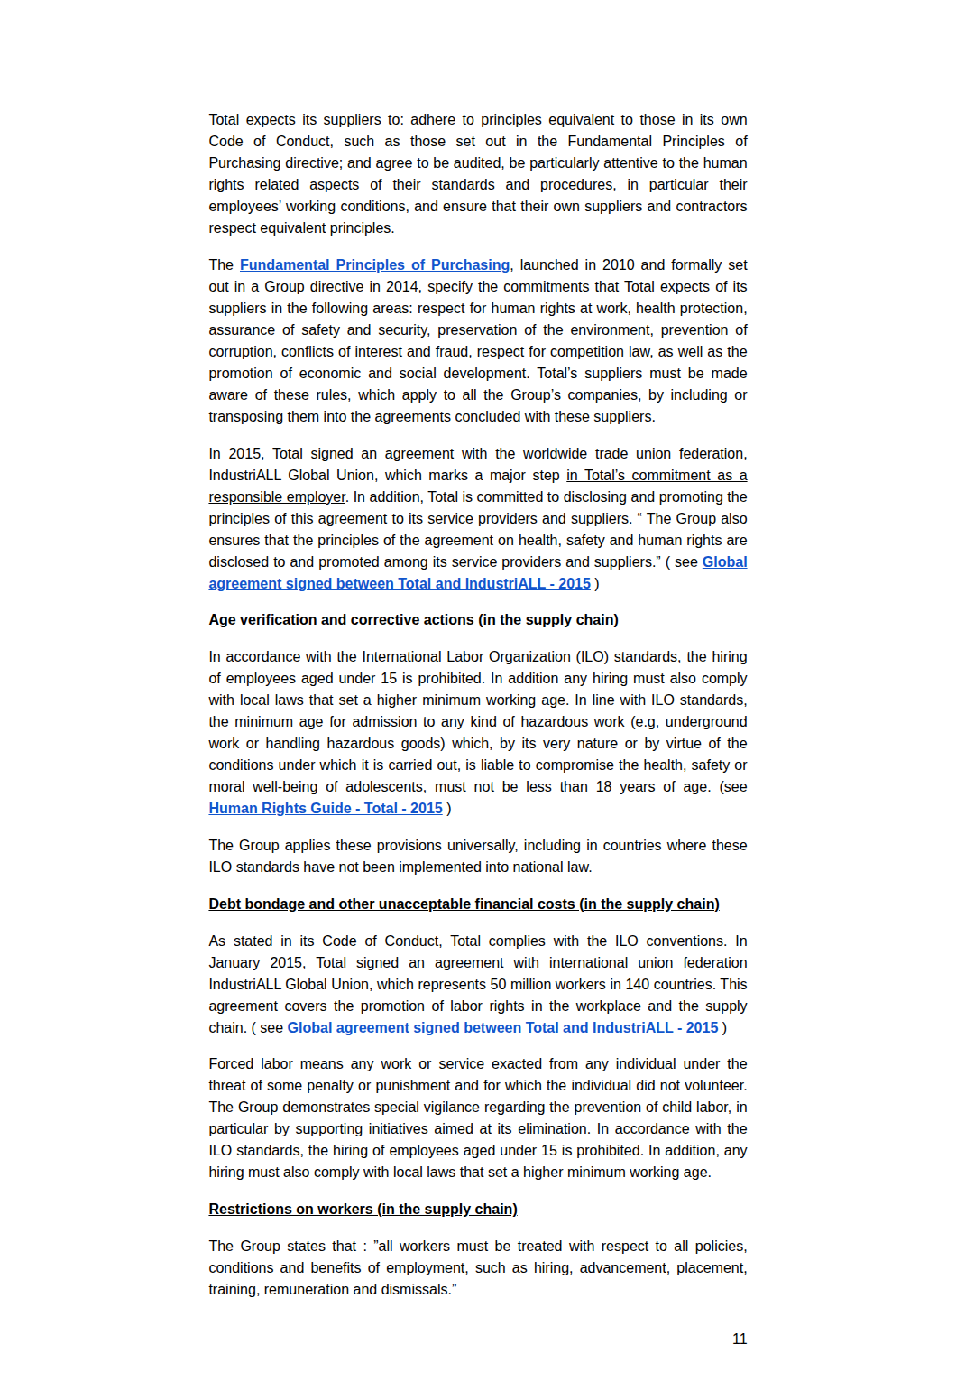Total expects its suppliers to: adhere to principles equivalent to those in its own Code of Conduct, such as those set out in the Fundamental Principles of Purchasing directive; and agree to be audited, be particularly attentive to the human rights related aspects of their standards and procedures, in particular their employees’ working conditions, and ensure that their own suppliers and contractors respect equivalent principles.
The Fundamental Principles of Purchasing, launched in 2010 and formally set out in a Group directive in 2014, specify the commitments that Total expects of its suppliers in the following areas: respect for human rights at work, health protection, assurance of safety and security, preservation of the environment, prevention of corruption, conflicts of interest and fraud, respect for competition law, as well as the promotion of economic and social development. Total’s suppliers must be made aware of these rules, which apply to all the Group’s companies, by including or transposing them into the agreements concluded with these suppliers.
In 2015, Total signed an agreement with the worldwide trade union federation, IndustriALL Global Union, which marks a major step in Total’s commitment as a responsible employer. In addition, Total is committed to disclosing and promoting the principles of this agreement to its service providers and suppliers. “ The Group also ensures that the principles of the agreement on health, safety and human rights are disclosed to and promoted among its service providers and suppliers.” ( see Global agreement signed between Total and IndustriALL - 2015 )
Age verification and corrective actions (in the supply chain)
In accordance with the International Labor Organization (ILO) standards, the hiring of employees aged under 15 is prohibited. In addition any hiring must also comply with local laws that set a higher minimum working age. In line with ILO standards, the minimum age for admission to any kind of hazardous work (e.g, underground work or handling hazardous goods) which, by its very nature or by virtue of the conditions under which it is carried out, is liable to compromise the health, safety or moral well-being of adolescents, must not be less than 18 years of age. (see Human Rights Guide - Total - 2015 )
The Group applies these provisions universally, including in countries where these ILO standards have not been implemented into national law.
Debt bondage and other unacceptable financial costs (in the supply chain)
As stated in its Code of Conduct, Total complies with the ILO conventions. In January 2015, Total signed an agreement with international union federation IndustriALL Global Union, which represents 50 million workers in 140 countries. This agreement covers the promotion of labor rights in the workplace and the supply chain. ( see Global agreement signed between Total and IndustriALL - 2015 )
Forced labor means any work or service exacted from any individual under the threat of some penalty or punishment and for which the individual did not volunteer. The Group demonstrates special vigilance regarding the prevention of child labor, in particular by supporting initiatives aimed at its elimination. In accordance with the ILO standards, the hiring of employees aged under 15 is prohibited. In addition, any hiring must also comply with local laws that set a higher minimum working age.
Restrictions on workers (in the supply chain)
The Group states that : ”all workers must be treated with respect to all policies, conditions and benefits of employment, such as hiring, advancement, placement, training, remuneration and dismissals.”
11